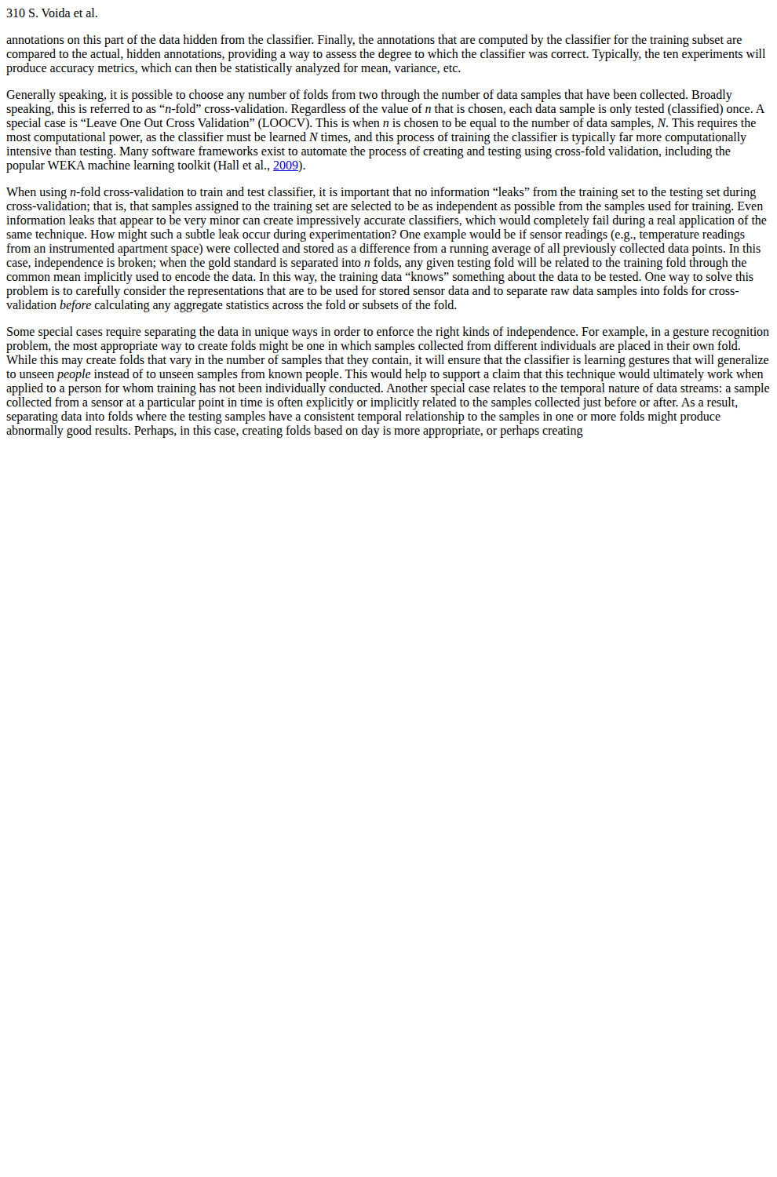310 S. Voida et al.
annotations on this part of the data hidden from the classifier. Finally, the annotations that are computed by the classifier for the training subset are compared to the actual, hidden annotations, providing a way to assess the degree to which the classifier was correct. Typically, the ten experiments will produce accuracy metrics, which can then be statistically analyzed for mean, variance, etc.
Generally speaking, it is possible to choose any number of folds from two through the number of data samples that have been collected. Broadly speaking, this is referred to as “n-fold” cross-validation. Regardless of the value of n that is chosen, each data sample is only tested (classified) once. A special case is “Leave One Out Cross Validation” (LOOCV). This is when n is chosen to be equal to the number of data samples, N. This requires the most computational power, as the classifier must be learned N times, and this process of training the classifier is typically far more computationally intensive than testing. Many software frameworks exist to automate the process of creating and testing using cross-fold validation, including the popular WEKA machine learning toolkit (Hall et al., 2009).
When using n-fold cross-validation to train and test classifier, it is important that no information “leaks” from the training set to the testing set during cross-validation; that is, that samples assigned to the training set are selected to be as independent as possible from the samples used for training. Even information leaks that appear to be very minor can create impressively accurate classifiers, which would completely fail during a real application of the same technique. How might such a subtle leak occur during experimentation? One example would be if sensor readings (e.g., temperature readings from an instrumented apartment space) were collected and stored as a difference from a running average of all previously collected data points. In this case, independence is broken; when the gold standard is separated into n folds, any given testing fold will be related to the training fold through the common mean implicitly used to encode the data. In this way, the training data “knows” something about the data to be tested. One way to solve this problem is to carefully consider the representations that are to be used for stored sensor data and to separate raw data samples into folds for cross-validation before calculating any aggregate statistics across the fold or subsets of the fold.
Some special cases require separating the data in unique ways in order to enforce the right kinds of independence. For example, in a gesture recognition problem, the most appropriate way to create folds might be one in which samples collected from different individuals are placed in their own fold. While this may create folds that vary in the number of samples that they contain, it will ensure that the classifier is learning gestures that will generalize to unseen people instead of to unseen samples from known people. This would help to support a claim that this technique would ultimately work when applied to a person for whom training has not been individually conducted. Another special case relates to the temporal nature of data streams: a sample collected from a sensor at a particular point in time is often explicitly or implicitly related to the samples collected just before or after. As a result, separating data into folds where the testing samples have a consistent temporal relationship to the samples in one or more folds might produce abnormally good results. Perhaps, in this case, creating folds based on day is more appropriate, or perhaps creating